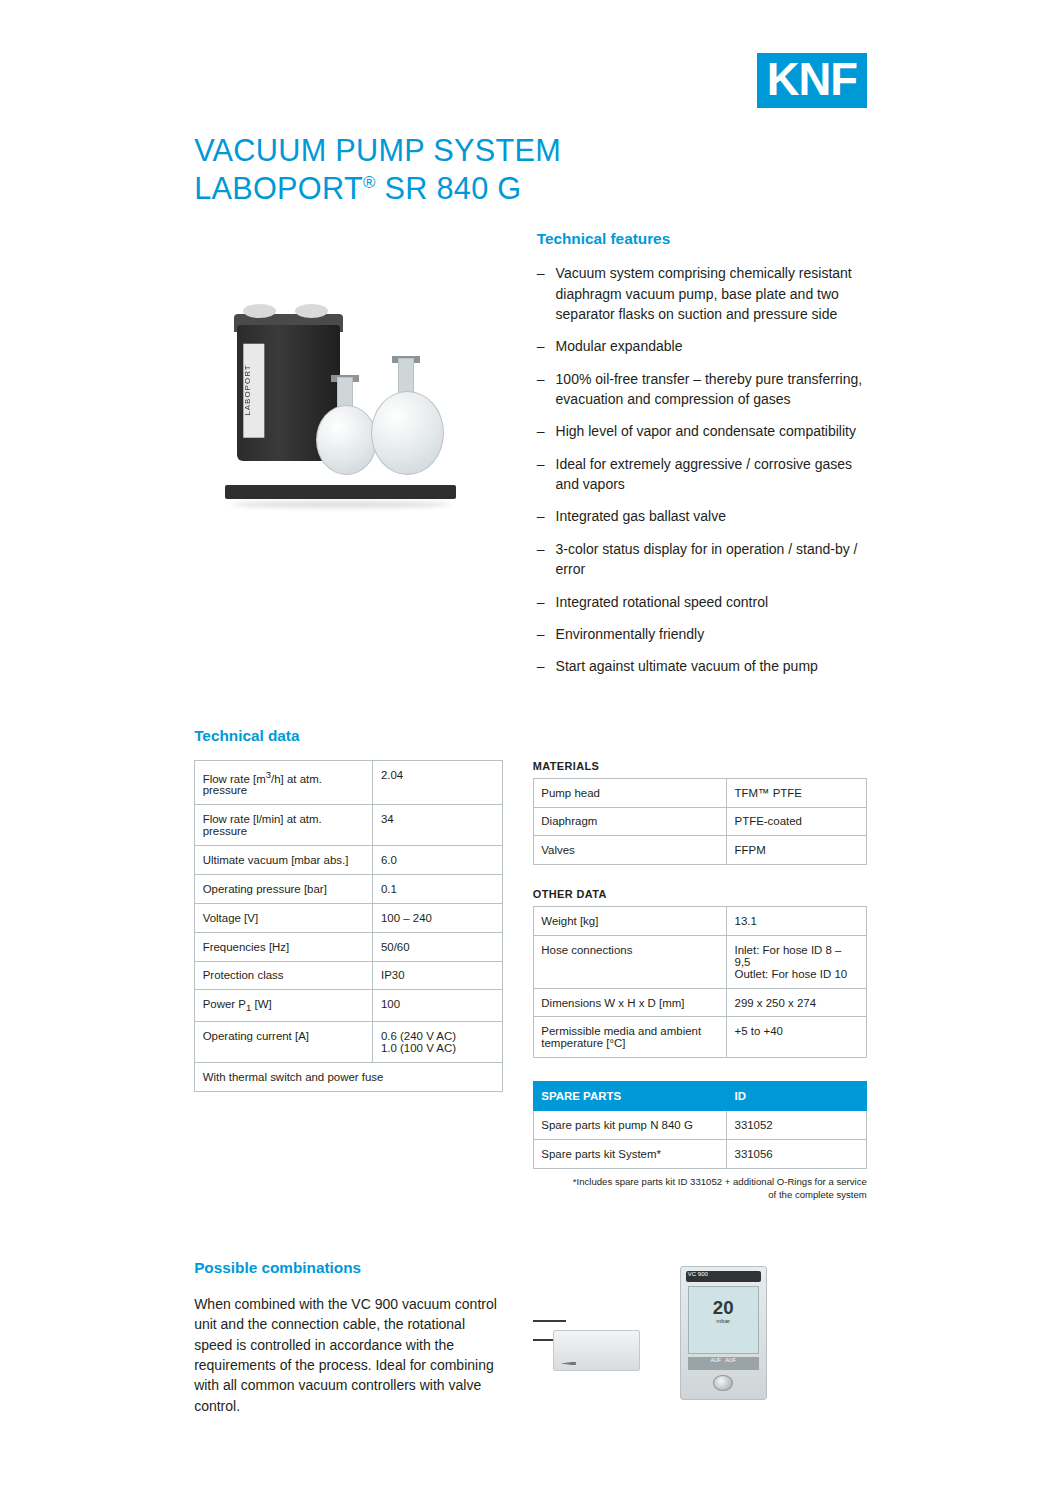KNF
VACUUM PUMP SYSTEM
LABOPORT® SR 840 G
LABOPORT
Technical features
Vacuum system comprising chemically resistant diaphragm vacuum pump, base plate and two separator flasks on suction and pressure side
Modular expandable
100% oil-free transfer – thereby pure transferring, evacuation and compression of gases
High level of vapor and condensate compatibility
Ideal for extremely aggressive / corrosive gases and vapors
Integrated gas ballast valve
3-color status display for in operation / stand-by / error
Integrated rotational speed control
Environmentally friendly
Start against ultimate vacuum of the pump
Technical data
| Flow rate [m 3 /h] at atm. pressure | 2.04 |
| Flow rate [l/min] at atm. pressure | 34 |
| Ultimate vacuum [mbar abs.] | 6.0 |
| Operating pressure [bar] | 0.1 |
| Voltage [V] | 100 – 240 |
| Frequencies [Hz] | 50/60 |
| Protection class | IP30 |
| Power P 1 [W] | 100 |
| Operating current [A] | 0.6 (240 V AC) 1.0 (100 V AC) |
| With thermal switch and power fuse |
MATERIALS
| Pump head | TFM™ PTFE |
| Diaphragm | PTFE-coated |
| Valves | FFPM |
OTHER DATA
| Weight [kg] | 13.1 |
| Hose connections | Inlet: For hose ID 8 – 9,5 Outlet: For hose ID 10 |
| Dimensions W x H x D [mm] | 299 x 250 x 274 |
| Permissible media and ambient temperature [°C] | +5 to +40 |
| SPARE PARTS | ID |
| --- | --- |
| Spare parts kit pump N 840 G | 331052 |
| Spare parts kit System* | 331056 |
*Includes spare parts kit ID 331052 + additional O-Rings for a service
of the complete system
Possible combinations
When combined with the VC 900 vacuum control unit and the connection cable, the rotational speed is controlled in accordance with the requirements of the process. Ideal for combining with all common vacuum controllers with valve control.
VC 900
20
mbar
AUF AUF